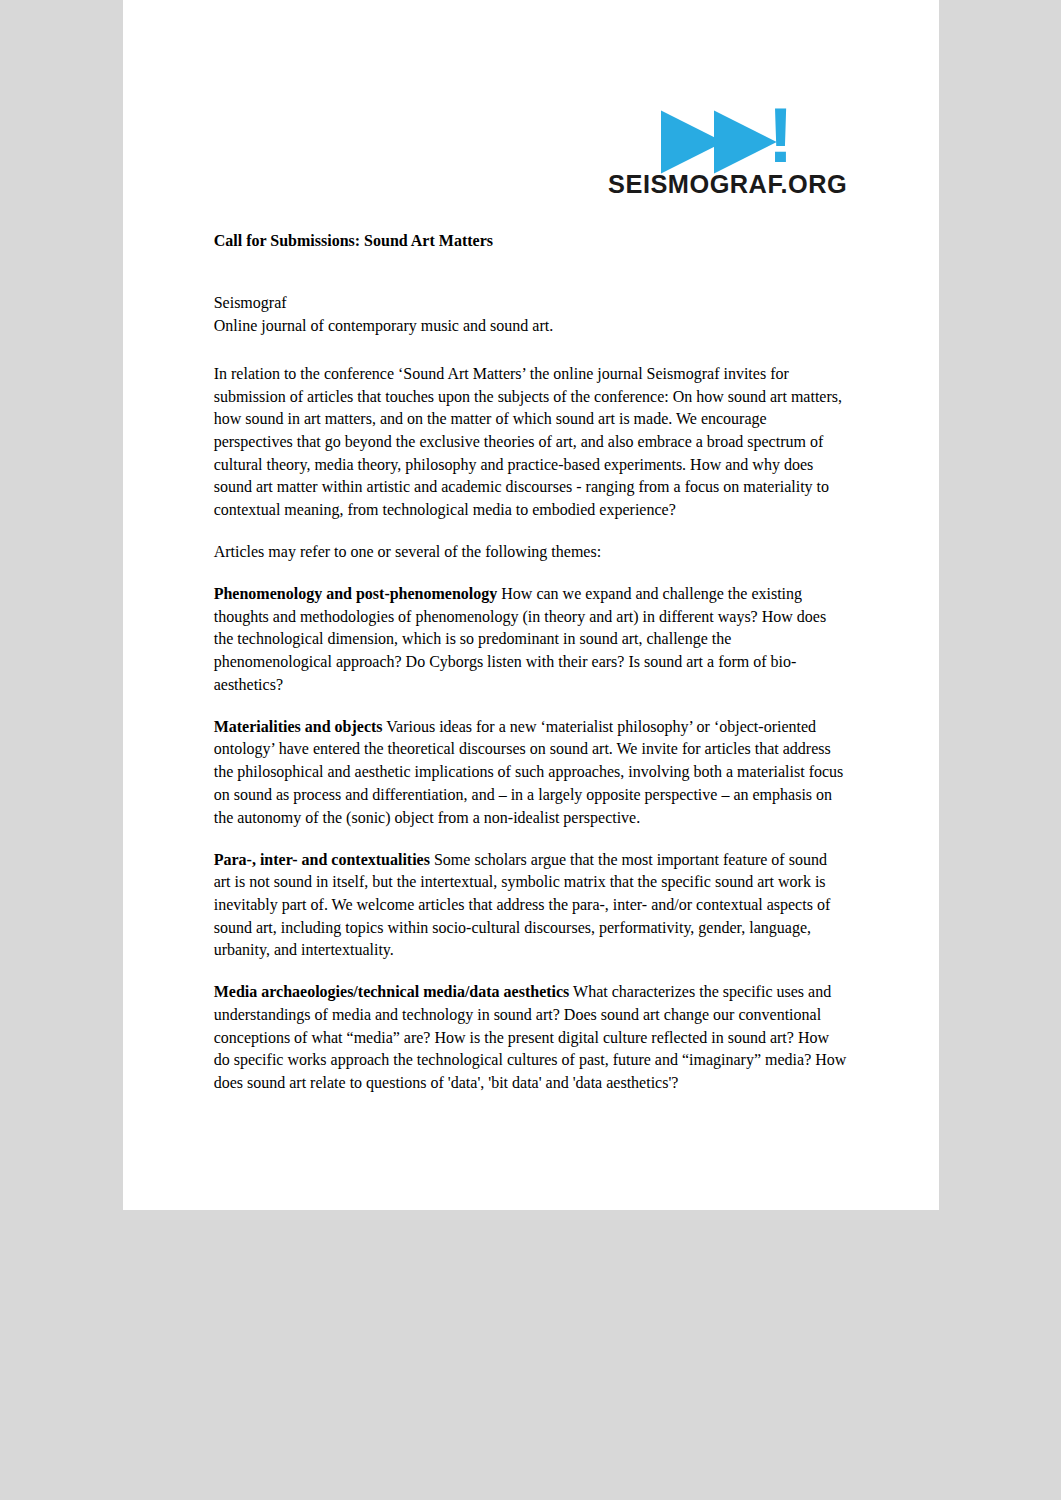▶▶!
SEISMOGRAF.ORG
Call for Submissions: Sound Art Matters
Seismograf Online journal of contemporary music and sound art.
In relation to the conference ‘Sound Art Matters’ the online journal Seismograf invites for submission of articles that touches upon the subjects of the conference: On how sound art matters, how sound in art matters, and on the matter of which sound art is made. We encourage perspectives that go beyond the exclusive theories of art, and also embrace a broad spectrum of cultural theory, media theory, philosophy and practice-based experiments. How and why does sound art matter within artistic and academic discourses - ranging from a focus on materiality to contextual meaning, from technological media to embodied experience?
Articles may refer to one or several of the following themes:
Phenomenology and post-phenomenology How can we expand and challenge the existing thoughts and methodologies of phenomenology (in theory and art) in different ways? How does the technological dimension, which is so predominant in sound art, challenge the phenomenological approach? Do Cyborgs listen with their ears? Is sound art a form of bio-aesthetics?
Materialities and objects Various ideas for a new ‘materialist philosophy’ or ‘object-oriented ontology’ have entered the theoretical discourses on sound art. We invite for articles that address the philosophical and aesthetic implications of such approaches, involving both a materialist focus on sound as process and differentiation, and – in a largely opposite perspective – an emphasis on the autonomy of the (sonic) object from a non-idealist perspective.
Para-, inter- and contextualities Some scholars argue that the most important feature of sound art is not sound in itself, but the intertextual, symbolic matrix that the specific sound art work is inevitably part of. We welcome articles that address the para-, inter- and/or contextual aspects of sound art, including topics within socio-cultural discourses, performativity, gender, language, urbanity, and intertextuality.
Media archaeologies/technical media/data aesthetics What characterizes the specific uses and understandings of media and technology in sound art? Does sound art change our conventional conceptions of what “media” are? How is the present digital culture reflected in sound art? How do specific works approach the technological cultures of past, future and “imaginary” media? How does sound art relate to questions of 'data', 'bit data' and 'data aesthetics'?